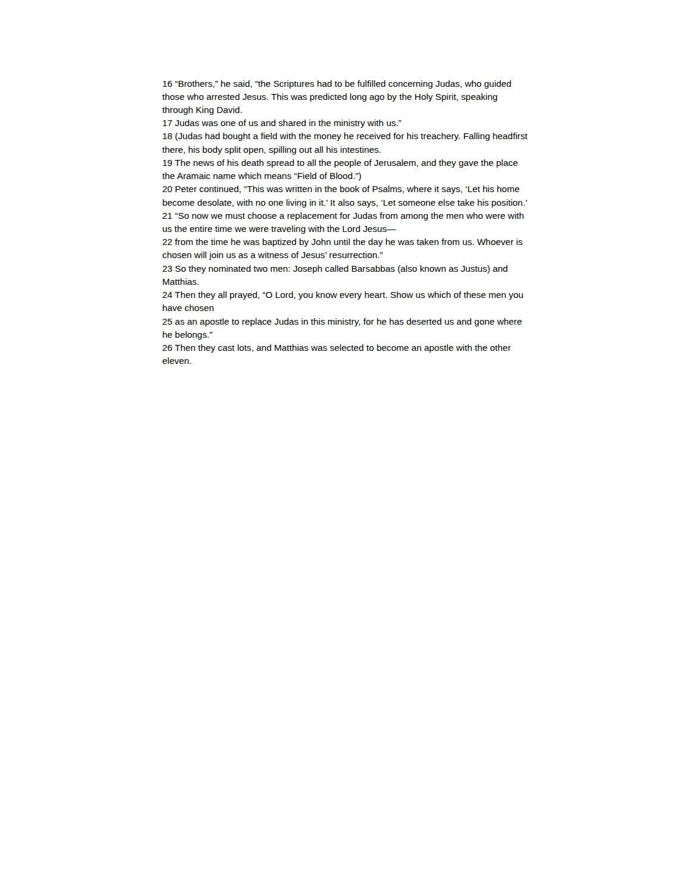16 “Brothers,” he said, “the Scriptures had to be fulfilled concerning Judas, who guided those who arrested Jesus. This was predicted long ago by the Holy Spirit, speaking through King David.
17 Judas was one of us and shared in the ministry with us.”
18 (Judas had bought a field with the money he received for his treachery. Falling headfirst there, his body split open, spilling out all his intestines.
19 The news of his death spread to all the people of Jerusalem, and they gave the place the Aramaic name which means “Field of Blood.”)
20 Peter continued, “This was written in the book of Psalms, where it says, ‘Let his home become desolate, with no one living in it.’ It also says, ‘Let someone else take his position.’
21 “So now we must choose a replacement for Judas from among the men who were with us the entire time we were traveling with the Lord Jesus—
22 from the time he was baptized by John until the day he was taken from us. Whoever is chosen will join us as a witness of Jesus’ resurrection.”
23 So they nominated two men: Joseph called Barsabbas (also known as Justus) and Matthias.
24 Then they all prayed, “O Lord, you know every heart. Show us which of these men you have chosen
25 as an apostle to replace Judas in this ministry, for he has deserted us and gone where he belongs.”
26 Then they cast lots, and Matthias was selected to become an apostle with the other eleven.